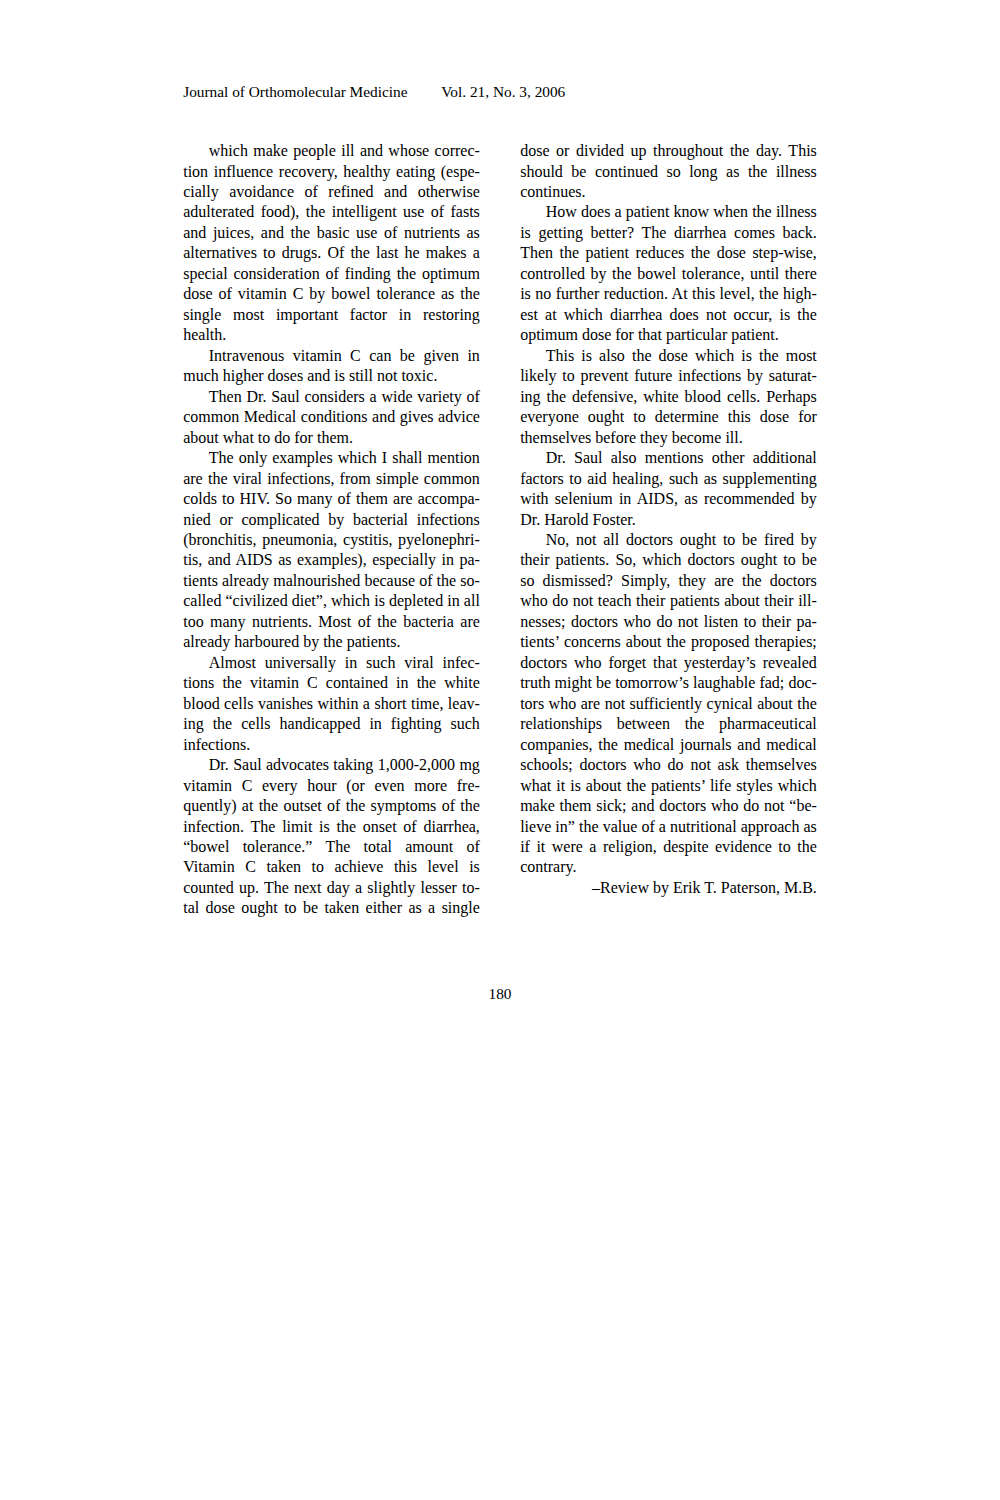Journal of Orthomolecular Medicine Vol. 21, No. 3, 2006
which make people ill and whose correction influence recovery, healthy eating (especially avoidance of refined and otherwise adulterated food), the intelligent use of fasts and juices, and the basic use of nutrients as alternatives to drugs. Of the last he makes a special consideration of finding the optimum dose of vitamin C by bowel tolerance as the single most important factor in restoring health.
Intravenous vitamin C can be given in much higher doses and is still not toxic.
Then Dr. Saul considers a wide variety of common Medical conditions and gives advice about what to do for them.
The only examples which I shall mention are the viral infections, from simple common colds to HIV. So many of them are accompanied or complicated by bacterial infections (bronchitis, pneumonia, cystitis, pyelonephritis, and AIDS as examples), especially in patients already malnourished because of the so-called “civilized diet”, which is depleted in all too many nutrients. Most of the bacteria are already harboured by the patients.
Almost universally in such viral infections the vitamin C contained in the white blood cells vanishes within a short time, leaving the cells handicapped in fighting such infections.
Dr. Saul advocates taking 1,000-2,000 mg vitamin C every hour (or even more frequently) at the outset of the symptoms of the infection. The limit is the onset of diarrhea, “bowel tolerance.” The total amount of Vitamin C taken to achieve this level is counted up. The next day a slightly lesser total dose ought to be taken either as a single dose or divided up throughout the day. This should be continued so long as the illness continues.
How does a patient know when the illness is getting better? The diarrhea comes back. Then the patient reduces the dose step-wise, controlled by the bowel tolerance, until there is no further reduction. At this level, the highest at which diarrhea does not occur, is the optimum dose for that particular patient.
This is also the dose which is the most likely to prevent future infections by saturating the defensive, white blood cells. Perhaps everyone ought to determine this dose for themselves before they become ill.
Dr. Saul also mentions other additional factors to aid healing, such as supplementing with selenium in AIDS, as recommended by Dr. Harold Foster.
No, not all doctors ought to be fired by their patients. So, which doctors ought to be so dismissed? Simply, they are the doctors who do not teach their patients about their illnesses; doctors who do not listen to their patients’ concerns about the proposed therapies; doctors who forget that yesterday’s revealed truth might be tomorrow’s laughable fad; doctors who are not sufficiently cynical about the relationships between the pharmaceutical companies, the medical journals and medical schools; doctors who do not ask themselves what it is about the patients’ life styles which make them sick; and doctors who do not “believe in” the value of a nutritional approach as if it were a religion, despite evidence to the contrary.
–Review by Erik T. Paterson, M.B.
180